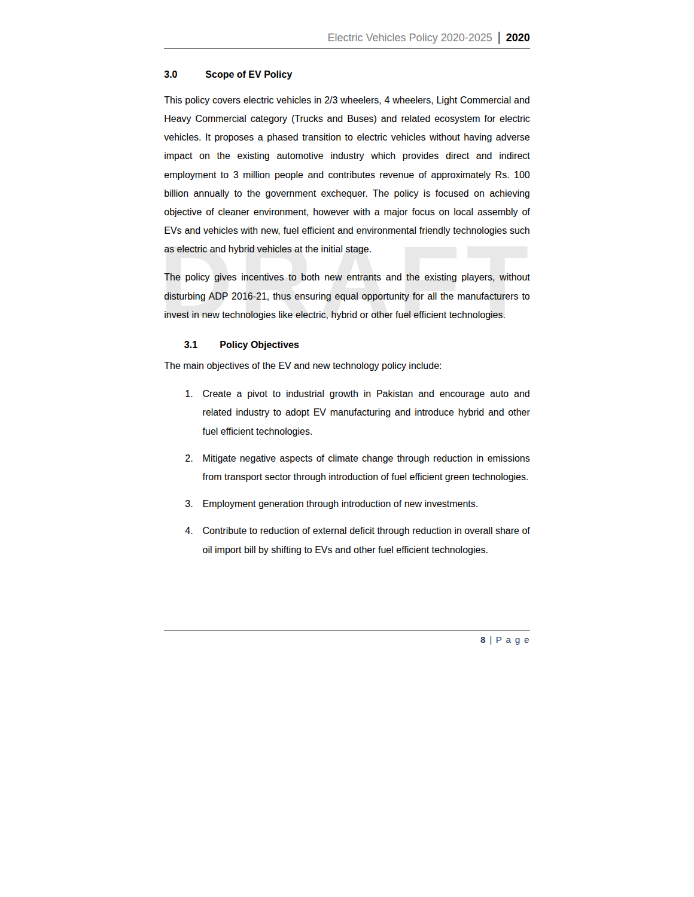DRAFT
Electric Vehicles Policy 2020-2025 2020
3.0 Scope of EV Policy
This policy covers electric vehicles in 2/3 wheelers, 4 wheelers, Light Commercial and Heavy Commercial category (Trucks and Buses) and related ecosystem for electric vehicles. It proposes a phased transition to electric vehicles without having adverse impact on the existing automotive industry which provides direct and indirect employment to 3 million people and contributes revenue of approximately Rs. 100 billion annually to the government exchequer. The policy is focused on achieving objective of cleaner environment, however with a major focus on local assembly of EVs and vehicles with new, fuel efficient and environmental friendly technologies such as electric and hybrid vehicles at the initial stage.
The policy gives incentives to both new entrants and the existing players, without disturbing ADP 2016-21, thus ensuring equal opportunity for all the manufacturers to invest in new technologies like electric, hybrid or other fuel efficient technologies.
3.1 Policy Objectives
The main objectives of the EV and new technology policy include:
Create a pivot to industrial growth in Pakistan and encourage auto and related industry to adopt EV manufacturing and introduce hybrid and other fuel efficient technologies.
Mitigate negative aspects of climate change through reduction in emissions from transport sector through introduction of fuel efficient green technologies.
Employment generation through introduction of new investments.
Contribute to reduction of external deficit through reduction in overall share of oil import bill by shifting to EVs and other fuel efficient technologies.
8 | P a g e